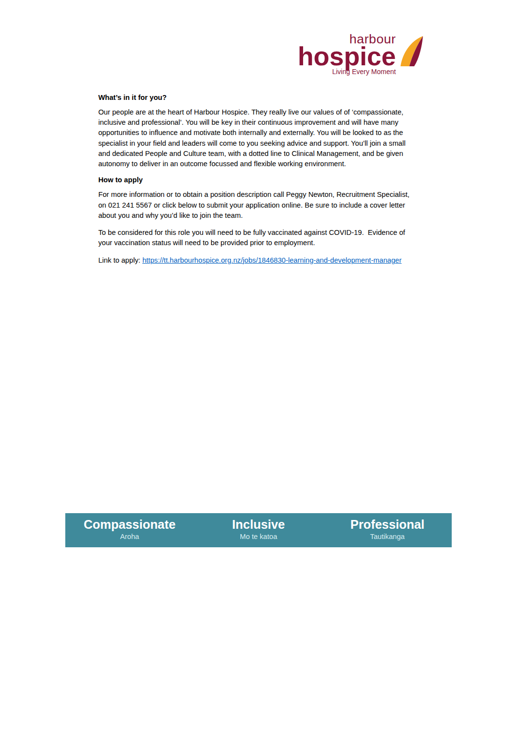harbour hospice Living Every Moment
What’s in it for you?
Our people are at the heart of Harbour Hospice. They really live our values of of ‘compassionate, inclusive and professional’. You will be key in their continuous improvement and will have many opportunities to influence and motivate both internally and externally. You will be looked to as the specialist in your field and leaders will come to you seeking advice and support. You’ll join a small and dedicated People and Culture team, with a dotted line to Clinical Management, and be given autonomy to deliver in an outcome focussed and flexible working environment.
How to apply
For more information or to obtain a position description call Peggy Newton, Recruitment Specialist, on 021 241 5567 or click below to submit your application online. Be sure to include a cover letter about you and why you’d like to join the team.
To be considered for this role you will need to be fully vaccinated against COVID-19. Evidence of your vaccination status will need to be provided prior to employment.
Link to apply: https://tt.harbourhospice.org.nz/jobs/1846830-learning-and-development-manager
Compassionate Aroha
Inclusive Mo te katoa
Professional Tautikanga